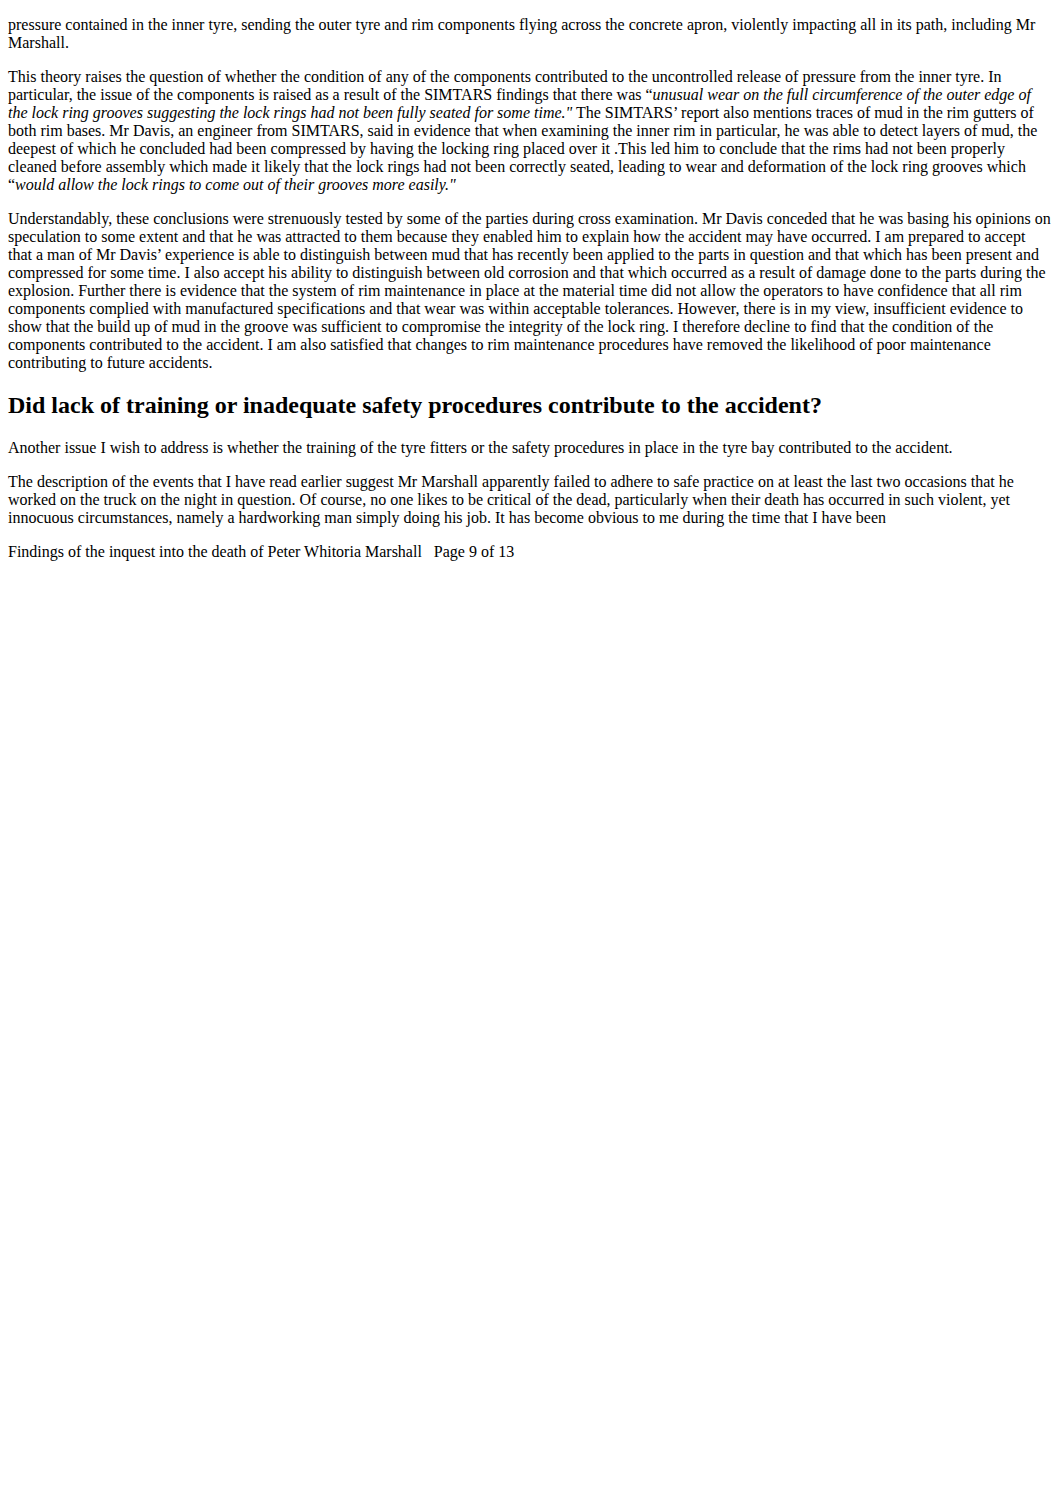pressure contained in the inner tyre, sending the outer tyre and rim components flying across the concrete apron, violently impacting all in its path, including Mr Marshall.
This theory raises the question of whether the condition of any of the components contributed to the uncontrolled release of pressure from the inner tyre. In particular, the issue of the components is raised as a result of the SIMTARS findings that there was “unusual wear on the full circumference of the outer edge of the lock ring grooves suggesting the lock rings had not been fully seated for some time." The SIMTARS’ report also mentions traces of mud in the rim gutters of both rim bases. Mr Davis, an engineer from SIMTARS, said in evidence that when examining the inner rim in particular, he was able to detect layers of mud, the deepest of which he concluded had been compressed by having the locking ring placed over it .This led him to conclude that the rims had not been properly cleaned before assembly which made it likely that the lock rings had not been correctly seated, leading to wear and deformation of the lock ring grooves which “would allow the lock rings to come out of their grooves more easily."
Understandably, these conclusions were strenuously tested by some of the parties during cross examination. Mr Davis conceded that he was basing his opinions on speculation to some extent and that he was attracted to them because they enabled him to explain how the accident may have occurred. I am prepared to accept that a man of Mr Davis’ experience is able to distinguish between mud that has recently been applied to the parts in question and that which has been present and compressed for some time. I also accept his ability to distinguish between old corrosion and that which occurred as a result of damage done to the parts during the explosion. Further there is evidence that the system of rim maintenance in place at the material time did not allow the operators to have confidence that all rim components complied with manufactured specifications and that wear was within acceptable tolerances. However, there is in my view, insufficient evidence to show that the build up of mud in the groove was sufficient to compromise the integrity of the lock ring. I therefore decline to find that the condition of the components contributed to the accident. I am also satisfied that changes to rim maintenance procedures have removed the likelihood of poor maintenance contributing to future accidents.
Did lack of training or inadequate safety procedures contribute to the accident?
Another issue I wish to address is whether the training of the tyre fitters or the safety procedures in place in the tyre bay contributed to the accident.
The description of the events that I have read earlier suggest Mr Marshall apparently failed to adhere to safe practice on at least the last two occasions that he worked on the truck on the night in question. Of course, no one likes to be critical of the dead, particularly when their death has occurred in such violent, yet innocuous circumstances, namely a hardworking man simply doing his job. It has become obvious to me during the time that I have been
Findings of the inquest into the death of Peter Whitoria Marshall Page 9 of 13